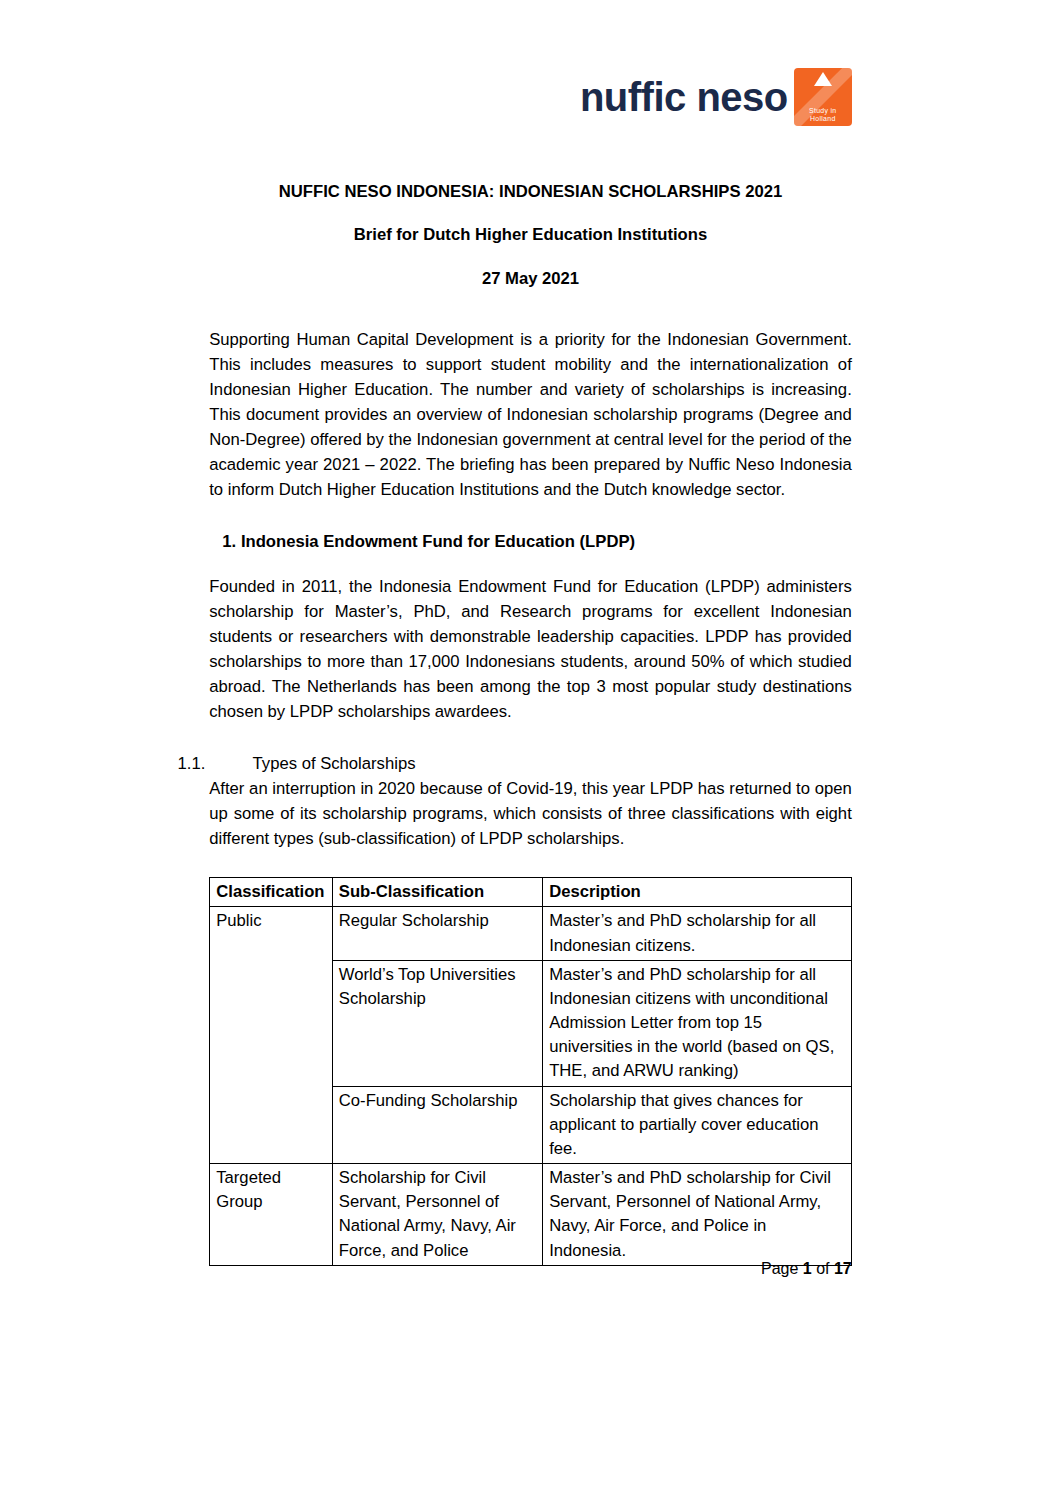nuffic neso Study in
Holland
NUFFIC NESO INDONESIA: INDONESIAN SCHOLARSHIPS 2021
Brief for Dutch Higher Education Institutions
27 May 2021
Supporting Human Capital Development is a priority for the Indonesian Government. This includes measures to support student mobility and the internationalization of Indonesian Higher Education. The number and variety of scholarships is increasing. This document provides an overview of Indonesian scholarship programs (Degree and Non-Degree) offered by the Indonesian government at central level for the period of the academic year 2021 – 2022. The briefing has been prepared by Nuffic Neso Indonesia to inform Dutch Higher Education Institutions and the Dutch knowledge sector.
Indonesia Endowment Fund for Education (LPDP)
Founded in 2011, the Indonesia Endowment Fund for Education (LPDP) administers scholarship for Master’s, PhD, and Research programs for excellent Indonesian students or researchers with demonstrable leadership capacities. LPDP has provided scholarships to more than 17,000 Indonesians students, around 50% of which studied abroad. The Netherlands has been among the top 3 most popular study destinations chosen by LPDP scholarships awardees.
1.1. Types of Scholarships
After an interruption in 2020 because of Covid-19, this year LPDP has returned to open up some of its scholarship programs, which consists of three classifications with eight different types (sub-classification) of LPDP scholarships.
| Classification | Sub-Classification | Description |
| --- | --- | --- |
| Public | Regular Scholarship | Master’s and PhD scholarship for all Indonesian citizens. |
| World’s Top Universities Scholarship | Master’s and PhD scholarship for all Indonesian citizens with unconditional Admission Letter from top 15 universities in the world (based on QS, THE, and ARWU ranking) |
| Co-Funding Scholarship | Scholarship that gives chances for applicant to partially cover education fee. |
| Targeted Group | Scholarship for Civil Servant, Personnel of National Army, Navy, Air Force, and Police | Master’s and PhD scholarship for Civil Servant, Personnel of National Army, Navy, Air Force, and Police in Indonesia. |
Page 1 of 17